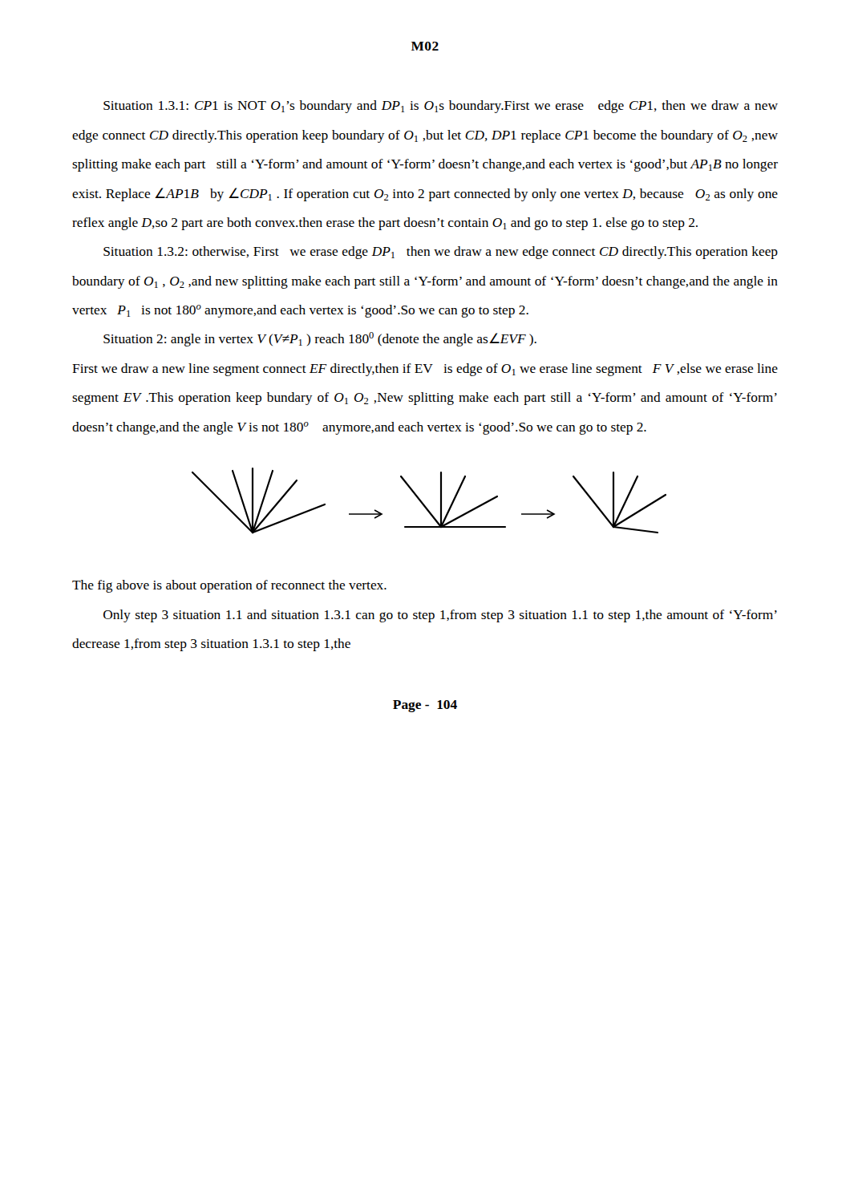M02
Situation 1.3.1: CP1 is NOT O1’s boundary and DP1 is O1s boundary.First we erase edge CP1, then we draw a new edge connect CD directly.This operation keep boundary of O1 ,but let CD, DP1 replace CP1 become the boundary of O2 ,new splitting make each part still a ‘Y-form’ and amount of ‘Y-form’ doesn’t change,and each vertex is ‘good’,but AP1B no longer exist. Replace ∠AP1B by ∠CDP1 . If operation cut O2 into 2 part connected by only one vertex D, because O2 as only one reflex angle D,so 2 part are both convex.then erase the part doesn’t contain O1 and go to step 1. else go to step 2.
Situation 1.3.2: otherwise, First we erase edge DP1 then we draw a new edge connect CD directly.This operation keep boundary of O1 , O2 ,and new splitting make each part still a ‘Y-form’ and amount of ‘Y-form’ doesn’t change,and the angle in vertex P1 is not 180o anymore,and each vertex is ‘good’.So we can go to step 2.
Situation 2: angle in vertex V (V≠P1 ) reach 1800 (denote the angle as∠EVF ).
First we draw a new line segment connect EF directly,then if EV is edge of O1 we erase line segment F V ,else we erase line segment EV .This operation keep bundary of O1 O2 ,New splitting make each part still a ‘Y-form’ and amount of ‘Y-form’ doesn’t change,and the angle V is not 180o anymore,and each vertex is ‘good’.So we can go to step 2.
The fig above is about operation of reconnect the vertex.
Only step 3 situation 1.1 and situation 1.3.1 can go to step 1,from step 3 situation 1.1 to step 1,the amount of ‘Y-form’ decrease 1,from step 3 situation 1.3.1 to step 1,the
Page - 104